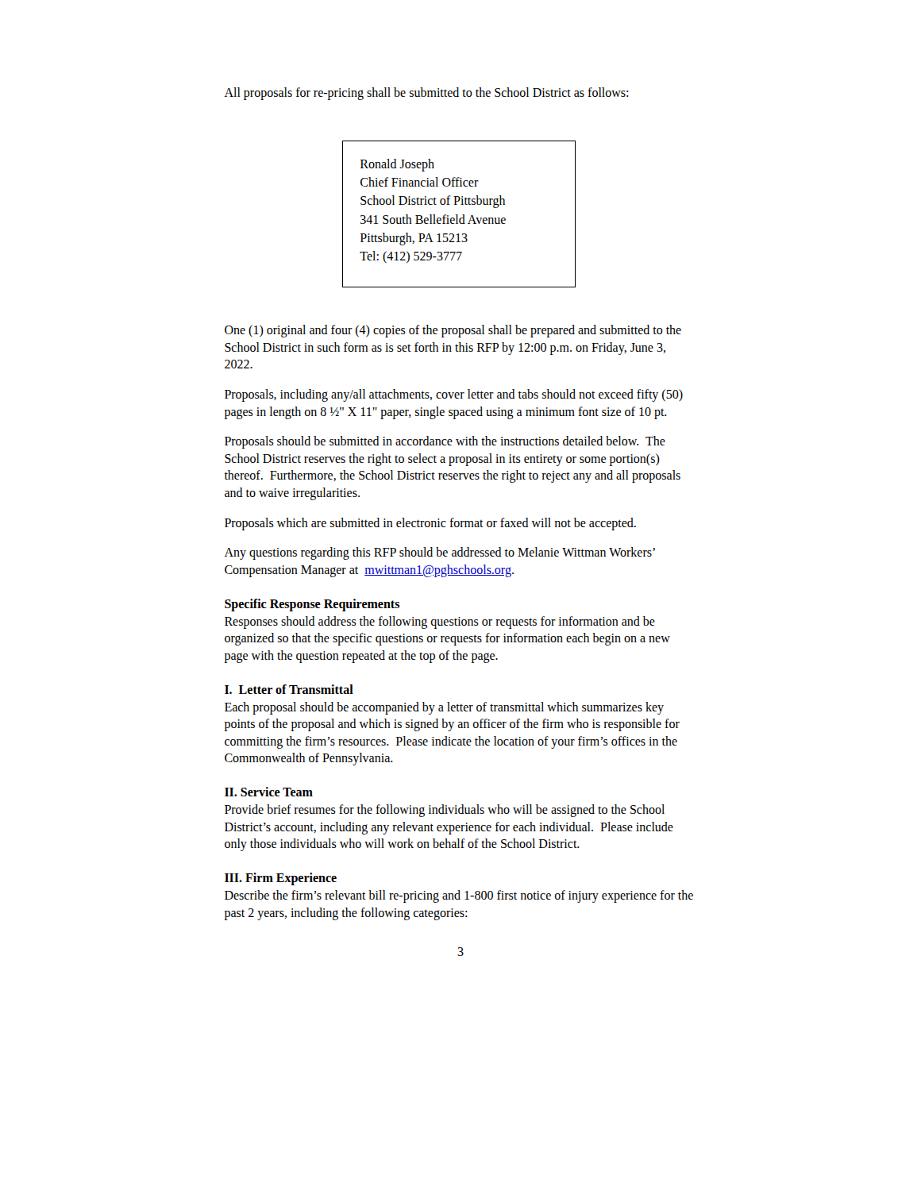All proposals for re-pricing shall be submitted to the School District as follows:
Ronald Joseph
Chief Financial Officer
School District of Pittsburgh
341 South Bellefield Avenue
Pittsburgh, PA 15213
Tel: (412) 529-3777
One (1) original and four (4) copies of the proposal shall be prepared and submitted to the School District in such form as is set forth in this RFP by 12:00 p.m. on Friday, June 3, 2022.
Proposals, including any/all attachments, cover letter and tabs should not exceed fifty (50) pages in length on 8 ½" X 11" paper, single spaced using a minimum font size of 10 pt.
Proposals should be submitted in accordance with the instructions detailed below. The School District reserves the right to select a proposal in its entirety or some portion(s) thereof. Furthermore, the School District reserves the right to reject any and all proposals and to waive irregularities.
Proposals which are submitted in electronic format or faxed will not be accepted.
Any questions regarding this RFP should be addressed to Melanie Wittman Workers’ Compensation Manager at mwittman1@pghschools.org.
Specific Response Requirements
Responses should address the following questions or requests for information and be organized so that the specific questions or requests for information each begin on a new page with the question repeated at the top of the page.
I. Letter of Transmittal
Each proposal should be accompanied by a letter of transmittal which summarizes key points of the proposal and which is signed by an officer of the firm who is responsible for committing the firm’s resources. Please indicate the location of your firm’s offices in the Commonwealth of Pennsylvania.
II. Service Team
Provide brief resumes for the following individuals who will be assigned to the School District’s account, including any relevant experience for each individual. Please include only those individuals who will work on behalf of the School District.
III. Firm Experience
Describe the firm’s relevant bill re-pricing and 1-800 first notice of injury experience for the past 2 years, including the following categories:
3